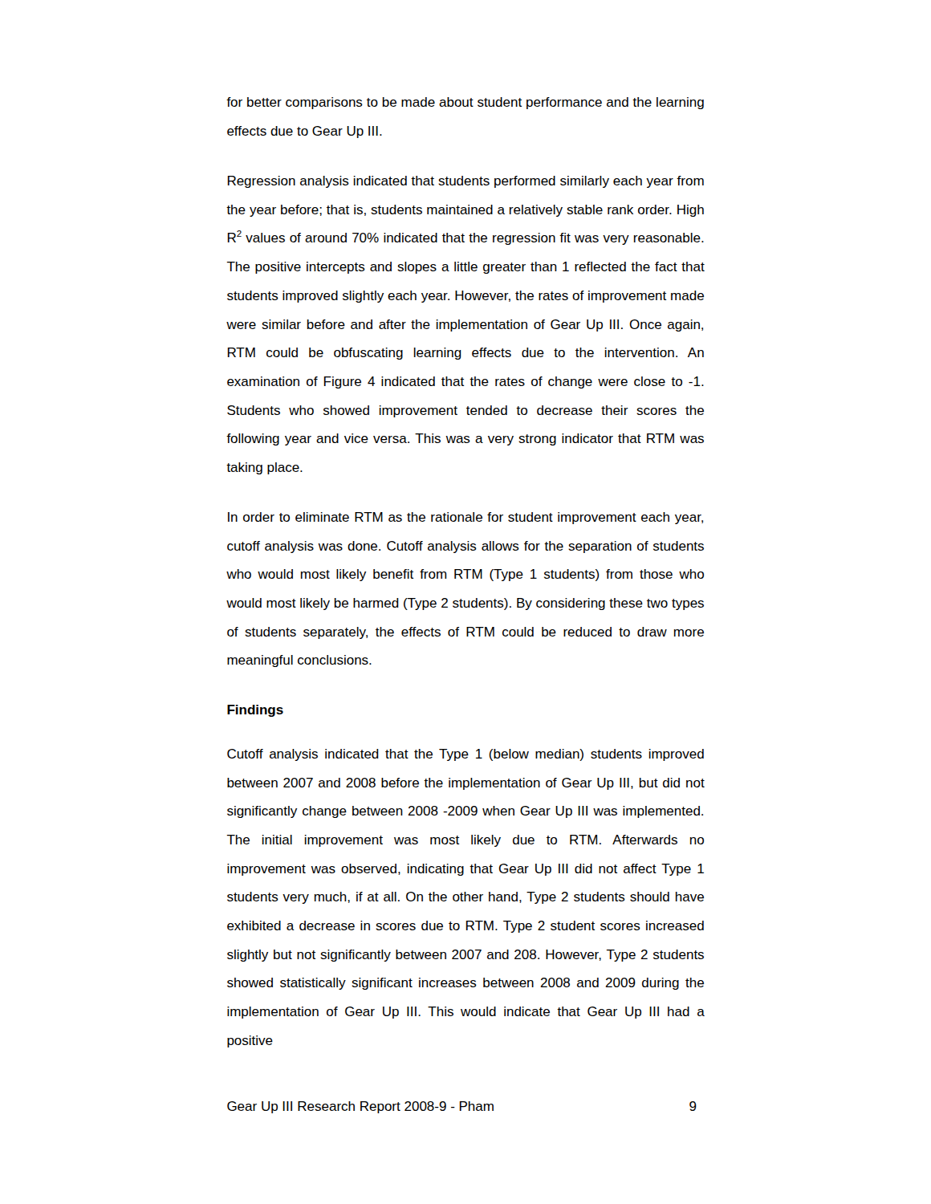for better comparisons to be made about student performance and the learning effects due to Gear Up III.
Regression analysis indicated that students performed similarly each year from the year before; that is, students maintained a relatively stable rank order. High R2 values of around 70% indicated that the regression fit was very reasonable. The positive intercepts and slopes a little greater than 1 reflected the fact that students improved slightly each year. However, the rates of improvement made were similar before and after the implementation of Gear Up III. Once again, RTM could be obfuscating learning effects due to the intervention. An examination of Figure 4 indicated that the rates of change were close to -1. Students who showed improvement tended to decrease their scores the following year and vice versa. This was a very strong indicator that RTM was taking place.
In order to eliminate RTM as the rationale for student improvement each year, cutoff analysis was done. Cutoff analysis allows for the separation of students who would most likely benefit from RTM (Type 1 students) from those who would most likely be harmed (Type 2 students). By considering these two types of students separately, the effects of RTM could be reduced to draw more meaningful conclusions.
Findings
Cutoff analysis indicated that the Type 1 (below median) students improved between 2007 and 2008 before the implementation of Gear Up III, but did not significantly change between 2008 -2009 when Gear Up III was implemented. The initial improvement was most likely due to RTM. Afterwards no improvement was observed, indicating that Gear Up III did not affect Type 1 students very much, if at all. On the other hand, Type 2 students should have exhibited a decrease in scores due to RTM. Type 2 student scores increased slightly but not significantly between 2007 and 208. However, Type 2 students showed statistically significant increases between 2008 and 2009 during the implementation of Gear Up III. This would indicate that Gear Up III had a positive
Gear Up III Research Report 2008-9 - Pham 9